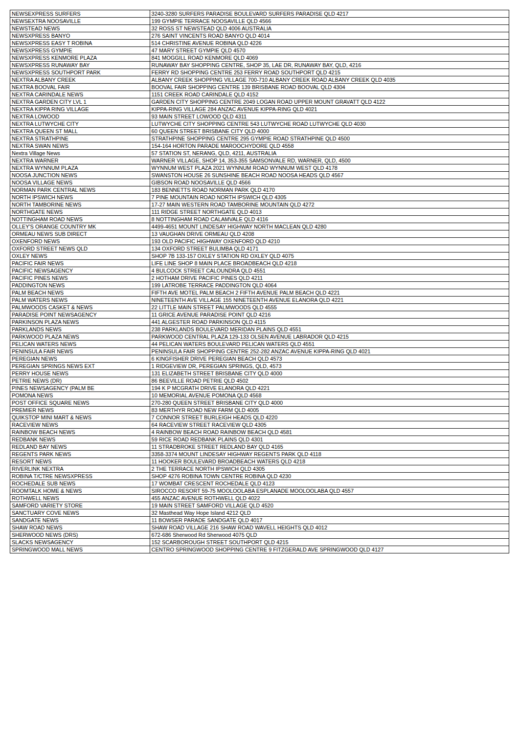| NEWSEXPRESS SURFERS | 3240-3280 SURFERS PARADISE BOULEVARD SURFERS PARADISE QLD 4217 |
| NEWSEXTRA NOOSAVILLE | 199 GYMPIE TERRACE NOOSAVILLE QLD 4566 |
| NEWSTEAD NEWS | 32 ROSS ST NEWSTEAD QLD 4006 AUSTRALIA |
| NEWSXPRESS BANYO | 276 SAINT VINCENTS ROAD BANYO QLD 4014 |
| NEWSXPRESS EASY T ROBINA | 514 CHRISTINE AVENUE ROBINA QLD 4226 |
| NEWSXPRESS GYMPIE | 47 MARY STREET GYMPIE QLD 4570 |
| NEWSXPRESS KENMORE PLAZA | 841 MOGGILL ROAD KENMORE QLD 4069 |
| NEWSXPRESS RUNAWAY BAY | RUNAWAY BAY SHOPPING CENTRE, SHOP 35, LAE DR, RUNAWAY BAY, QLD, 4216 |
| NEWSXPRESS SOUTHPORT PARK | FERRY RD SHOPPING CENTRE 253 FERRY ROAD SOUTHPORT QLD 4215 |
| NEXTRA ALBANY CREEK | ALBANY CREEK SHOPPING VILLAGE 700-710 ALBANY CREEK ROAD ALBANY CREEK QLD 4035 |
| NEXTRA BOOVAL FAIR | BOOVAL FAIR SHOPPING CENTRE 139 BRISBANE ROAD BOOVAL QLD 4304 |
| NEXTRA CARINDALE NEWS | 1151 CREEK ROAD CARINDALE QLD 4152 |
| NEXTRA GARDEN CITY LVL 1 | GARDEN CITY SHOPPING CENTRE 2049 LOGAN ROAD UPPER MOUNT GRAVATT QLD 4122 |
| NEXTRA KIPPA RING VILLAGE | KIPPA-RING VILLAGE 284 ANZAC AVENUE KIPPA-RING QLD 4021 |
| NEXTRA LOWOOD | 93 MAIN STREET LOWOOD QLD 4311 |
| NEXTRA LUTWYCHE CITY | LUTWYCHE CITY SHOPPING CENTRE 543 LUTWYCHE ROAD LUTWYCHE QLD 4030 |
| NEXTRA QUEEN ST MALL | 60 QUEEN STREET BRISBANE CITY QLD 4000 |
| NEXTRA STRATHPINE | STRATHPINE SHOPPING CENTRE 295 GYMPIE ROAD STRATHPINE QLD 4500 |
| NEXTRA SWAN NEWS | 154-164 HORTON PARADE MAROOCHYDORE QLD 4558 |
| Nextra Village News | 57 STATION ST, NERANG, QLD, 4211, AUSTRALIA |
| NEXTRA WARNER | WARNER VILLAGE, SHOP 14, 353-355 SAMSONVALE RD, WARNER, QLD, 4500 |
| NEXTRA WYNNUM PLAZA | WYNNUM WEST PLAZA 2021 WYNNUM ROAD WYNNUM WEST QLD 4178 |
| NOOSA JUNCTION NEWS | SWANSTON HOUSE 26 SUNSHINE BEACH ROAD NOOSA HEADS QLD 4567 |
| NOOSA VILLAGE NEWS | GIBSON ROAD NOOSAVILLE QLD 4566 |
| NORMAN PARK CENTRAL NEWS | 183 BENNETTS ROAD NORMAN PARK QLD 4170 |
| NORTH IPSWICH NEWS | 7 PINE MOUNTAIN ROAD NORTH IPSWICH QLD 4305 |
| NORTH TAMBORINE NEWS | 17-27 MAIN WESTERN ROAD TAMBORINE MOUNTAIN QLD 4272 |
| NORTHGATE NEWS | 111 RIDGE STREET NORTHGATE QLD 4013 |
| NOTTINGHAM ROAD NEWS | 8 NOTTINGHAM ROAD CALAMVALE QLD 4116 |
| OLLEY'S ORANGE COUNTRY MK | 4499-4651 MOUNT LINDESAY HIGHWAY NORTH MACLEAN QLD 4280 |
| ORMEAU NEWS SUB DIRECT | 13 VAUGHAN DRIVE ORMEAU QLD 4208 |
| OXENFORD NEWS | 193 OLD PACIFIC HIGHWAY OXENFORD QLD 4210 |
| OXFORD STREET NEWS QLD | 134 OXFORD STREET BULIMBA QLD 4171 |
| OXLEY NEWS | SHOP 7B 133-157 OXLEY STATION RD OXLEY QLD 4075 |
| PACIFIC FAIR NEWS | LIFE LINE SHOP 8 MAIN PLACE BROADBEACH QLD 4218 |
| PACIFIC NEWSAGENCY | 4 BULCOCK STREET CALOUNDRA QLD 4551 |
| PACIFIC PINES NEWS | 2 HOTHAM DRIVE PACIFIC PINES QLD 4211 |
| PADDINGTON NEWS | 199 LATROBE TERRACE PADDINGTON QLD 4064 |
| PALM BEACH NEWS | FIFTH AVE MOTEL PALM BEACH 2 FIFTH AVENUE PALM BEACH QLD 4221 |
| PALM WATERS NEWS | NINETEENTH AVE VILLAGE 155 NINETEENTH AVENUE ELANORA QLD 4221 |
| PALMWOODS CASKET & NEWS | 22 LITTLE MAIN STREET PALMWOODS QLD 4555 |
| PARADISE POINT NEWSAGENCY | 11 GRICE AVENUE PARADISE POINT QLD 4216 |
| PARKINSON PLAZA NEWS | 441 ALGESTER ROAD PARKINSON QLD 4115 |
| PARKLANDS NEWS | 238 PARKLANDS BOULEVARD MERIDAN PLAINS QLD 4551 |
| PARKWOOD PLAZA NEWS | PARKWOOD CENTRAL PLAZA 129-133 OLSEN AVENUE LABRADOR QLD 4215 |
| PELICAN WATERS NEWS | 44 PELICAN WATERS BOULEVARD PELICAN WATERS QLD 4551 |
| PENINSULA FAIR NEWS | PENINSULA FAIR SHOPPING CENTRE 252-282 ANZAC AVENUE KIPPA-RING QLD 4021 |
| PEREGIAN NEWS | 6 KINGFISHER DRIVE PEREGIAN BEACH QLD 4573 |
| PEREGIAN SPRINGS NEWS EXT | 1 RIDGEVIEW DR, PEREGIAN SPRINGS, QLD, 4573 |
| PERRY HOUSE NEWS | 131 ELIZABETH STREET BRISBANE CITY QLD 4000 |
| PETRIE NEWS (DR) | 86 BEEVILLE ROAD PETRIE QLD 4502 |
| PINES NEWSAGENCY (PALM BE | 194 K P MCGRATH DRIVE ELANORA QLD 4221 |
| POMONA NEWS | 10 MEMORIAL AVENUE POMONA QLD 4568 |
| POST OFFICE SQUARE NEWS | 270-280 QUEEN STREET BRISBANE CITY QLD 4000 |
| PREMIER NEWS | 83 MERTHYR ROAD NEW FARM QLD 4005 |
| QUIKSTOP MINI MART & NEWS | 7 CONNOR STREET BURLEIGH HEADS QLD 4220 |
| RACEVIEW NEWS | 64 RACEVIEW STREET RACEVIEW QLD 4305 |
| RAINBOW BEACH NEWS | 4 RAINBOW BEACH ROAD RAINBOW BEACH QLD 4581 |
| REDBANK NEWS | 59 RICE ROAD REDBANK PLAINS QLD 4301 |
| REDLAND BAY NEWS | 11 STRADBROKE STREET REDLAND BAY QLD 4165 |
| REGENTS PARK NEWS | 3358-3374 MOUNT LINDESAY HIGHWAY REGENTS PARK QLD 4118 |
| RESORT NEWS | 11 HOOKER BOULEVARD BROADBEACH WATERS QLD 4218 |
| RIVERLINK NEXTRA | 2 THE TERRACE NORTH IPSWICH QLD 4305 |
| ROBINA T/CTRE NEWSXPRESS | SHOP 4276 ROBINA TOWN CENTRE ROBINA QLD 4230 |
| ROCHEDALE SUB NEWS | 17 WOMBAT CRESCENT ROCHEDALE QLD 4123 |
| ROOMTALK HOME & NEWS | SIROCCO RESORT 59-75 MOOLOOLABA ESPLANADE MOOLOOLABA QLD 4557 |
| ROTHWELL NEWS | 455 ANZAC AVENUE ROTHWELL QLD 4022 |
| SAMFORD VARIETY STORE | 19 MAIN STREET SAMFORD VILLAGE QLD 4520 |
| SANCTUARY COVE NEWS | 32 Masthead Way Hope Island 4212 QLD |
| SANDGATE NEWS | 11 BOWSER PARADE SANDGATE QLD 4017 |
| SHAW ROAD NEWS | SHAW ROAD VILLAGE 216 SHAW ROAD WAVELL HEIGHTS QLD 4012 |
| SHERWOOD NEWS (DRS) | 672-686 Sherwood Rd Sherwood 4075 QLD |
| SLACKS NEWSAGENCY | 152 SCARBOROUGH STREET SOUTHPORT QLD 4215 |
| SPRINGWOOD MALL NEWS | CENTRO SPRINGWOOD SHOPPING CENTRE 9 FITZGERALD AVE SPRINGWOOD QLD 4127 |